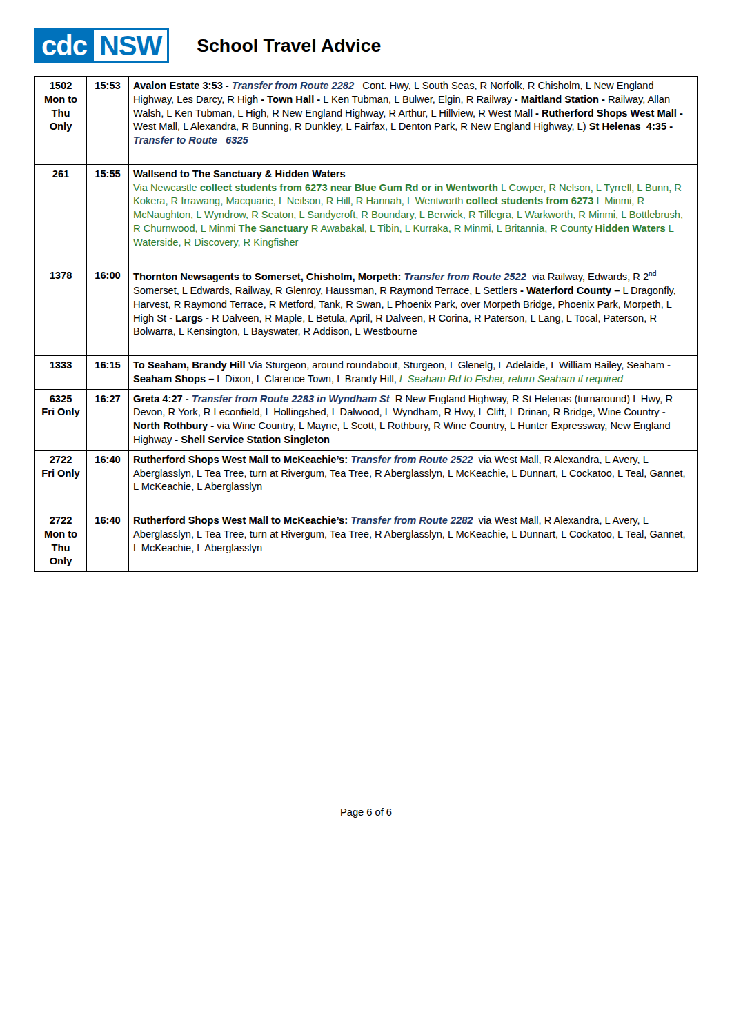cdc
NSW
School Travel Advice
| 1502 Mon to Thu Only | 15:53 | Avalon Estate 3:53 - Transfer from Route 2282 Cont. Hwy, L South Seas, R Norfolk, R Chisholm, L New England Highway, Les Darcy, R High - Town Hall - L Ken Tubman, L Bulwer, Elgin, R Railway - Maitland Station - Railway, Allan Walsh, L Ken Tubman, L High, R New England Highway, R Arthur, L Hillview, R West Mall - Rutherford Shops West Mall - West Mall, L Alexandra, R Bunning, R Dunkley, L Fairfax, L Denton Park, R New England Highway, L) St Helenas 4:35 - Transfer to Route 6325 |
| 261 | 15:55 | Wallsend to The Sanctuary & Hidden Waters Via Newcastle collect students from 6273 near Blue Gum Rd or in Wentworth L Cowper, R Nelson, L Tyrrell, L Bunn, R Kokera, R Irrawang, Macquarie, L Neilson, R Hill, R Hannah, L Wentworth collect students from 6273 L Minmi, R McNaughton, L Wyndrow, R Seaton, L Sandycroft, R Boundary, L Berwick, R Tillegra, L Warkworth, R Minmi, L Bottlebrush, R Churnwood, L Minmi The Sanctuary R Awabakal, L Tibin, L Kurraka, R Minmi, L Britannia, R County Hidden Waters L Waterside, R Discovery, R Kingfisher |
| 1378 | 16:00 | Thornton Newsagents to Somerset, Chisholm, Morpeth: Transfer from Route 2522 via Railway, Edwards, R 2 nd Somerset, L Edwards, Railway, R Glenroy, Haussman, R Raymond Terrace, L Settlers - Waterford County – L Dragonfly, Harvest, R Raymond Terrace, R Metford, Tank, R Swan, L Phoenix Park, over Morpeth Bridge, Phoenix Park, Morpeth, L High St - Largs - R Dalveen, R Maple, L Betula, April, R Dalveen, R Corina, R Paterson, L Lang, L Tocal, Paterson, R Bolwarra, L Kensington, L Bayswater, R Addison, L Westbourne |
| 1333 | 16:15 | To Seaham, Brandy Hill Via Sturgeon, around roundabout, Sturgeon, L Glenelg, L Adelaide, L William Bailey, Seaham - Seaham Shops – L Dixon, L Clarence Town, L Brandy Hill, L Seaham Rd to Fisher, return Seaham if required |
| 6325 Fri Only | 16:27 | Greta 4:27 - Transfer from Route 2283 in Wyndham St R New England Highway, R St Helenas (turnaround) L Hwy, R Devon, R York, R Leconfield, L Hollingshed, L Dalwood, L Wyndham, R Hwy, L Clift, L Drinan, R Bridge, Wine Country - North Rothbury - via Wine Country, L Mayne, L Scott, L Rothbury, R Wine Country, L Hunter Expressway, New England Highway - Shell Service Station Singleton |
| 2722 Fri Only | 16:40 | Rutherford Shops West Mall to McKeachie’s: Transfer from Route 2522 via West Mall, R Alexandra, L Avery, L Aberglasslyn, L Tea Tree, turn at Rivergum, Tea Tree, R Aberglasslyn, L McKeachie, L Dunnart, L Cockatoo, L Teal, Gannet, L McKeachie, L Aberglasslyn |
| 2722 Mon to Thu Only | 16:40 | Rutherford Shops West Mall to McKeachie’s: Transfer from Route 2282 via West Mall, R Alexandra, L Avery, L Aberglasslyn, L Tea Tree, turn at Rivergum, Tea Tree, R Aberglasslyn, L McKeachie, L Dunnart, L Cockatoo, L Teal, Gannet, L McKeachie, L Aberglasslyn |
Page 6 of 6